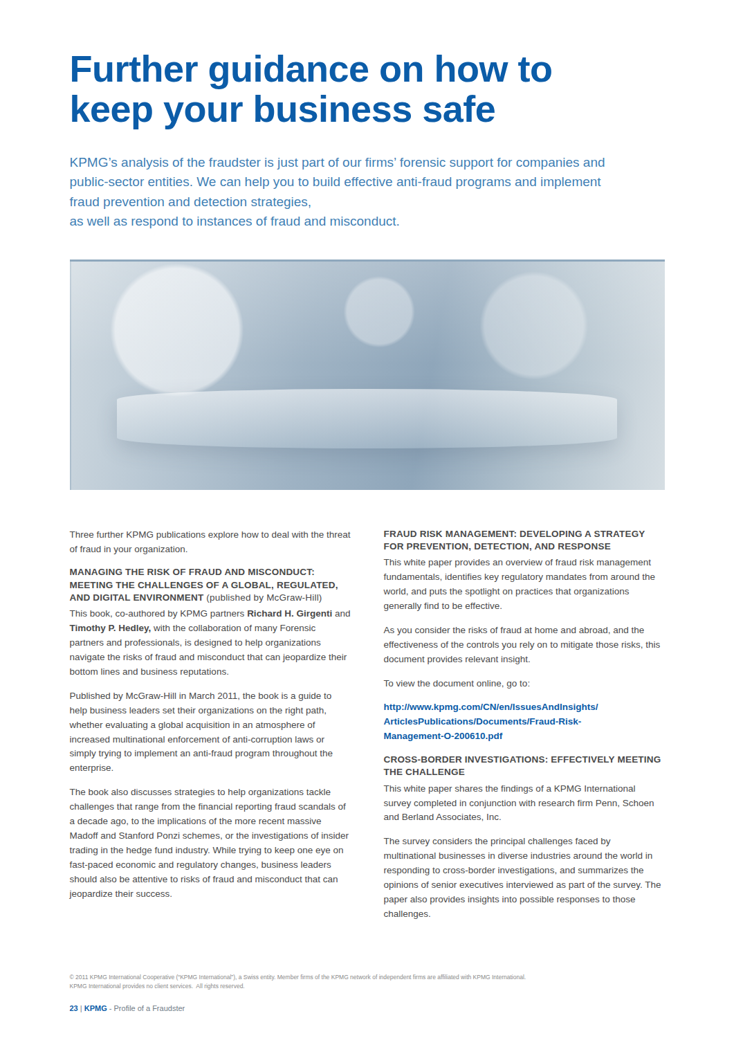Further guidance on how to
keep your business safe
KPMG’s analysis of the fraudster is just part of our firms’ forensic support for companies and public-sector entities. We can help you to build effective anti-fraud programs and implement fraud prevention and detection strategies,
as well as respond to instances of fraud and misconduct.
Three further KPMG publications explore how to deal with the threat of fraud in your organization.
Managing the risk of fraud and misconduct:
Meeting the challenges of a global, regulated,
and digital environment (published by McGraw-Hill)
This book, co-authored by KPMG partners Richard H. Girgenti and Timothy P. Hedley, with the collaboration of many Forensic partners and professionals, is designed to help organizations navigate the risks of fraud and misconduct that can jeopardize their bottom lines and business reputations.
Published by McGraw-Hill in March 2011, the book is a guide to help business leaders set their organizations on the right path, whether evaluating a global acquisition in an atmosphere of increased multinational enforcement of anti-corruption laws or simply trying to implement an anti-fraud program throughout the enterprise.
The book also discusses strategies to help organizations tackle challenges that range from the financial reporting fraud scandals of a decade ago, to the implications of the more recent massive Madoff and Stanford Ponzi schemes, or the investigations of insider trading in the hedge fund industry. While trying to keep one eye on fast-paced economic and regulatory changes, business leaders should also be attentive to risks of fraud and misconduct that can jeopardize their success.
Fraud risk management: Developing a strategy
for prevention, detection, and response
This white paper provides an overview of fraud risk management fundamentals, identifies key regulatory mandates from around the world, and puts the spotlight on practices that organizations generally find to be effective.
As you consider the risks of fraud at home and abroad, and the effectiveness of the controls you rely on to mitigate those risks, this document provides relevant insight.
To view the document online, go to:
http://www.kpmg.com/CN/en/IssuesAndInsights/
ArticlesPublications/Documents/Fraud-Risk-
Management-O-200610.pdf
Cross-border investigations: Effectively meeting
the challenge
This white paper shares the findings of a KPMG International survey completed in conjunction with research firm Penn, Schoen and Berland Associates, Inc.
The survey considers the principal challenges faced by multinational businesses in diverse industries around the world in responding to cross-border investigations, and summarizes the opinions of senior executives interviewed as part of the survey. The paper also provides insights into possible responses to those challenges.
© 2011 KPMG International Cooperative (“KPMG International”), a Swiss entity. Member firms of the KPMG network of independent firms are affiliated with KPMG International.
KPMG International provides no client services. All rights reserved.
23 | KPMG - Profile of a Fraudster